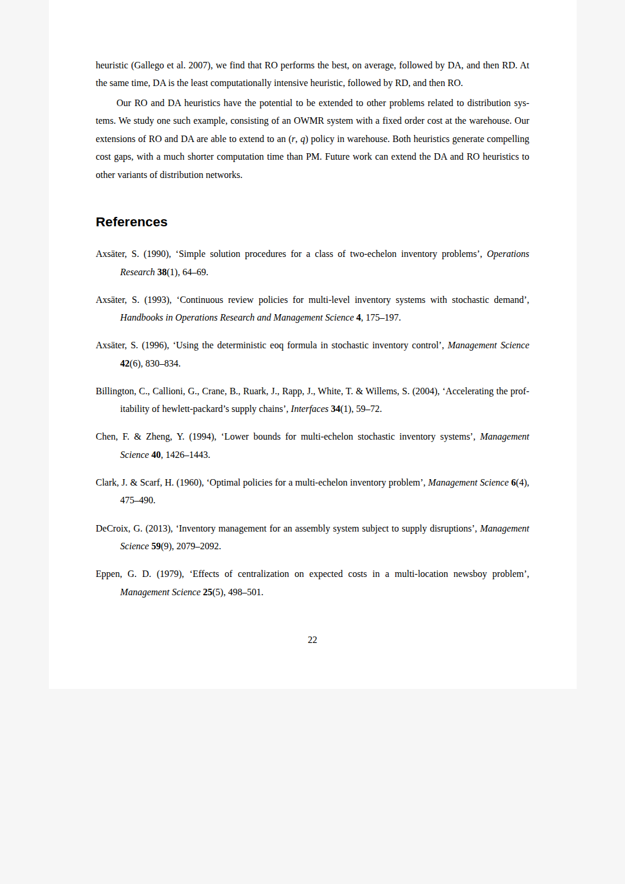heuristic (Gallego et al. 2007), we find that RO performs the best, on average, followed by DA, and then RD. At the same time, DA is the least computationally intensive heuristic, followed by RD, and then RO.
Our RO and DA heuristics have the potential to be extended to other problems related to distribution systems. We study one such example, consisting of an OWMR system with a fixed order cost at the warehouse. Our extensions of RO and DA are able to extend to an (r, q) policy in warehouse. Both heuristics generate compelling cost gaps, with a much shorter computation time than PM. Future work can extend the DA and RO heuristics to other variants of distribution networks.
References
Axsäter, S. (1990), ‘Simple solution procedures for a class of two-echelon inventory problems’, Operations Research 38(1), 64–69.
Axsäter, S. (1993), ‘Continuous review policies for multi-level inventory systems with stochastic demand’, Handbooks in Operations Research and Management Science 4, 175–197.
Axsäter, S. (1996), ‘Using the deterministic eoq formula in stochastic inventory control’, Management Science 42(6), 830–834.
Billington, C., Callioni, G., Crane, B., Ruark, J., Rapp, J., White, T. & Willems, S. (2004), ‘Accelerating the profitability of hewlett-packard’s supply chains’, Interfaces 34(1), 59–72.
Chen, F. & Zheng, Y. (1994), ‘Lower bounds for multi-echelon stochastic inventory systems’, Management Science 40, 1426–1443.
Clark, J. & Scarf, H. (1960), ‘Optimal policies for a multi-echelon inventory problem’, Management Science 6(4), 475–490.
DeCroix, G. (2013), ‘Inventory management for an assembly system subject to supply disruptions’, Management Science 59(9), 2079–2092.
Eppen, G. D. (1979), ‘Effects of centralization on expected costs in a multi-location newsboy problem’, Management Science 25(5), 498–501.
22